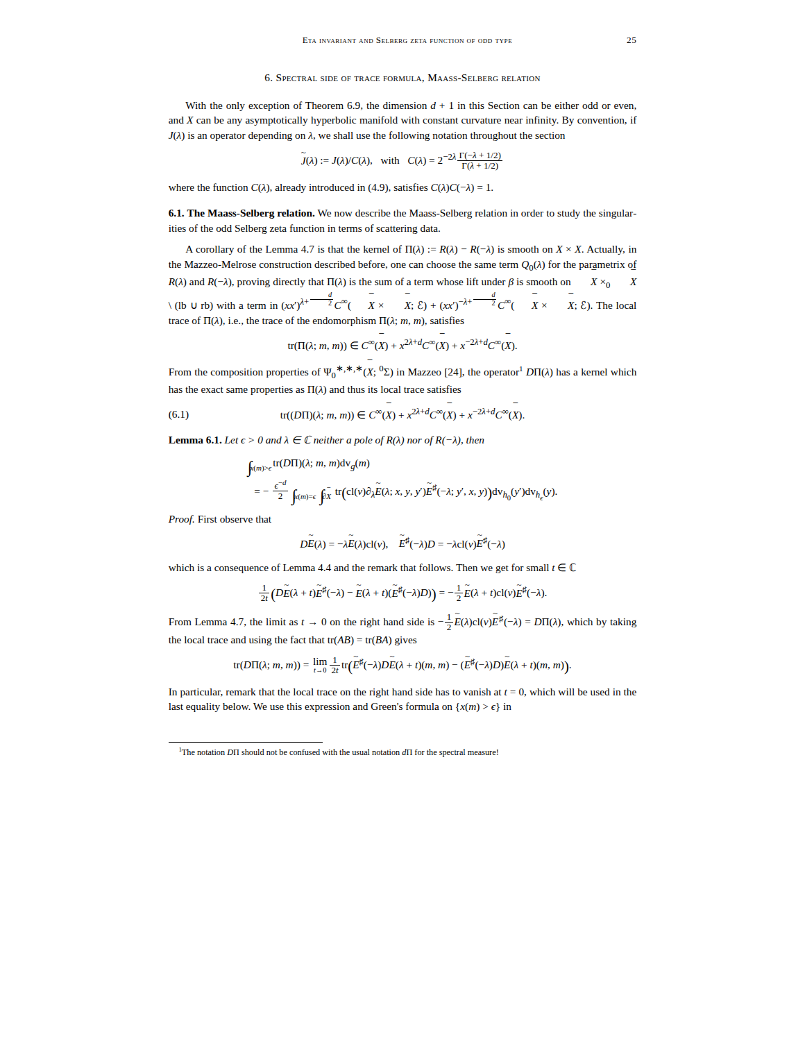Eta invariant and Selberg zeta function of odd type 25
6. Spectral side of trace formula, Maass-Selberg relation
With the only exception of Theorem 6.9, the dimension d + 1 in this Section can be either odd or even, and X can be any asymptotically hyperbolic manifold with constant curvature near infinity. By convention, if J(λ) is an operator depending on λ, we shall use the following notation throughout the section
~J(λ) := J(λ)/C(λ), with C(λ) = 2−2λΓ(−λ + 1/2) Γ(λ + 1/2)
where the function C(λ), already introduced in (4.9), satisfies C(λ)C(−λ) = 1.
6.1. The Maass-Selberg relation. We now describe the Maass-Selberg relation in order to study the singularities of the odd Selberg zeta function in terms of scattering data.
A corollary of the Lemma 4.7 is that the kernel of Π(λ) := R(λ) − R(−λ) is smooth on X × X. Actually, in the Mazzeo-Melrose construction described before, one can choose the same term Q0(λ) for the parametrix of R(λ) and R(−λ), proving directly that Π(λ) is the sum of a term whose lift under β is smooth on ̅X ×0 ̅X \ (lb ∪ rb) with a term in (xx′)λ+d 2C∞(̅X × ̅X; ℰ) + (xx′)−λ+d 2C∞(̅X × ̅X; ℰ). The local trace of Π(λ), i.e., the trace of the endomorphism Π(λ; m, m), satisfies
tr(Π(λ; m, m)) ∈ C∞(̅X) + x2λ+dC∞(̅X) + x−2λ+dC∞(̅X).
From the composition properties of Ψ0∗,∗,∗(̅X; 0Σ) in Mazzeo [24], the operator1 DΠ(λ) has a kernel which has the exact same properties as Π(λ) and thus its local trace satisfies
(6.1) tr((DΠ)(λ; m, m)) ∈ C∞(̅X) + x2λ+dC∞(̅X) + x−2λ+dC∞(̅X).
Lemma 6.1. Let ϵ > 0 and λ ∈ ℂ neither a pole of R(λ) nor of R(−λ), then
∫x(m)>ϵ tr(DΠ)(λ; m, m)dvg(m) = − ϵ−d 2 ∫x(m)=ϵ ∫∂̅X tr(cl(ν)∂λ~E(λ; x, y, y′)~E♯(−λ; y′, x, y)) dvh0(y′)dvhϵ(y).
Proof. First observe that
D~E(λ) = −λ~E(λ)cl(ν), ~E♯(−λ)D = −λcl(ν)~E♯(−λ)
which is a consequence of Lemma 4.4 and the remark that follows. Then we get for small t ∈ ℂ
12t(D~E(λ + t)~E♯(−λ) − ~E(λ + t)(~E♯(−λ)D)) = −12~E(λ + t)cl(ν)~E♯(−λ).
From Lemma 4.7, the limit as t → 0 on the right hand side is −12~E(λ)cl(ν)~E♯(−λ) = DΠ(λ), which by taking the local trace and using the fact that tr(AB) = tr(BA) gives
tr(DΠ(λ; m, m)) = lim t→012t tr(~E♯(−λ)D~E(λ + t)(m, m) − (~E♯(−λ)D)~E(λ + t)(m, m)).
In particular, remark that the local trace on the right hand side has to vanish at t = 0, which will be used in the last equality below. We use this expression and Green's formula on {x(m) > ϵ} in
1The notation DΠ should not be confused with the usual notation d Π for the spectral measure!